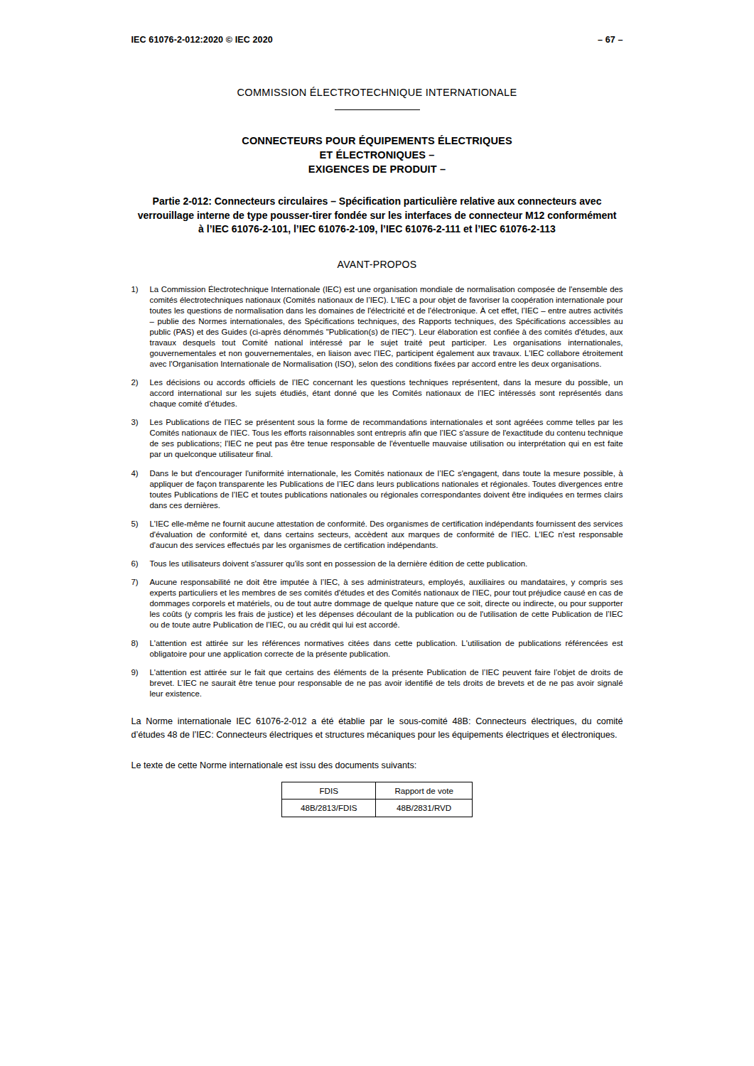IEC 61076-2-012:2020 © IEC 2020 – 67 –
COMMISSION ÉLECTROTECHNIQUE INTERNATIONALE
CONNECTEURS POUR ÉQUIPEMENTS ÉLECTRIQUES
ET ÉLECTRONIQUES –
EXIGENCES DE PRODUIT –
Partie 2-012: Connecteurs circulaires – Spécification particulière relative aux connecteurs avec verrouillage interne de type pousser-tirer fondée sur les interfaces de connecteur M12 conformément à l’IEC 61076-2-101, l’IEC 61076-2-109, l’IEC 61076-2-111 et l’IEC 61076-2-113
AVANT-PROPOS
La Commission Électrotechnique Internationale (IEC) est une organisation mondiale de normalisation composée de l'ensemble des comités électrotechniques nationaux (Comités nationaux de l’IEC). L'IEC a pour objet de favoriser la coopération internationale pour toutes les questions de normalisation dans les domaines de l'électricité et de l'électronique. À cet effet, l’IEC – entre autres activités – publie des Normes internationales, des Spécifications techniques, des Rapports techniques, des Spécifications accessibles au public (PAS) et des Guides (ci-après dénommés "Publication(s) de l'IEC"). Leur élaboration est confiée à des comités d'études, aux travaux desquels tout Comité national intéressé par le sujet traité peut participer. Les organisations internationales, gouvernementales et non gouvernementales, en liaison avec l’IEC, participent également aux travaux. L'IEC collabore étroitement avec l'Organisation Internationale de Normalisation (ISO), selon des conditions fixées par accord entre les deux organisations.
Les décisions ou accords officiels de l’IEC concernant les questions techniques représentent, dans la mesure du possible, un accord international sur les sujets étudiés, étant donné que les Comités nationaux de l’IEC intéressés sont représentés dans chaque comité d’études.
Les Publications de l’IEC se présentent sous la forme de recommandations internationales et sont agréées comme telles par les Comités nationaux de l’IEC. Tous les efforts raisonnables sont entrepris afin que l’IEC s'assure de l'exactitude du contenu technique de ses publications; l'IEC ne peut pas être tenue responsable de l'éventuelle mauvaise utilisation ou interprétation qui en est faite par un quelconque utilisateur final.
Dans le but d'encourager l'uniformité internationale, les Comités nationaux de l’IEC s'engagent, dans toute la mesure possible, à appliquer de façon transparente les Publications de l’IEC dans leurs publications nationales et régionales. Toutes divergences entre toutes Publications de l’IEC et toutes publications nationales ou régionales correspondantes doivent être indiquées en termes clairs dans ces dernières.
L'IEC elle-même ne fournit aucune attestation de conformité. Des organismes de certification indépendants fournissent des services d'évaluation de conformité et, dans certains secteurs, accèdent aux marques de conformité de l’IEC. L'IEC n'est responsable d'aucun des services effectués par les organismes de certification indépendants.
Tous les utilisateurs doivent s'assurer qu'ils sont en possession de la dernière édition de cette publication.
Aucune responsabilité ne doit être imputée à l’IEC, à ses administrateurs, employés, auxiliaires ou mandataires, y compris ses experts particuliers et les membres de ses comités d'études et des Comités nationaux de l’IEC, pour tout préjudice causé en cas de dommages corporels et matériels, ou de tout autre dommage de quelque nature que ce soit, directe ou indirecte, ou pour supporter les coûts (y compris les frais de justice) et les dépenses découlant de la publication ou de l'utilisation de cette Publication de l’IEC ou de toute autre Publication de l’IEC, ou au crédit qui lui est accordé.
L'attention est attirée sur les références normatives citées dans cette publication. L'utilisation de publications référencées est obligatoire pour une application correcte de la présente publication.
L'attention est attirée sur le fait que certains des éléments de la présente Publication de l’IEC peuvent faire l’objet de droits de brevet. L’IEC ne saurait être tenue pour responsable de ne pas avoir identifié de tels droits de brevets et de ne pas avoir signalé leur existence.
La Norme internationale IEC 61076-2-012 a été établie par le sous-comité 48B: Connecteurs électriques, du comité d’études 48 de l’IEC: Connecteurs électriques et structures mécaniques pour les équipements électriques et électroniques.
Le texte de cette Norme internationale est issu des documents suivants:
| FDIS | Rapport de vote |
| --- | --- |
| 48B/2813/FDIS | 48B/2831/RVD |